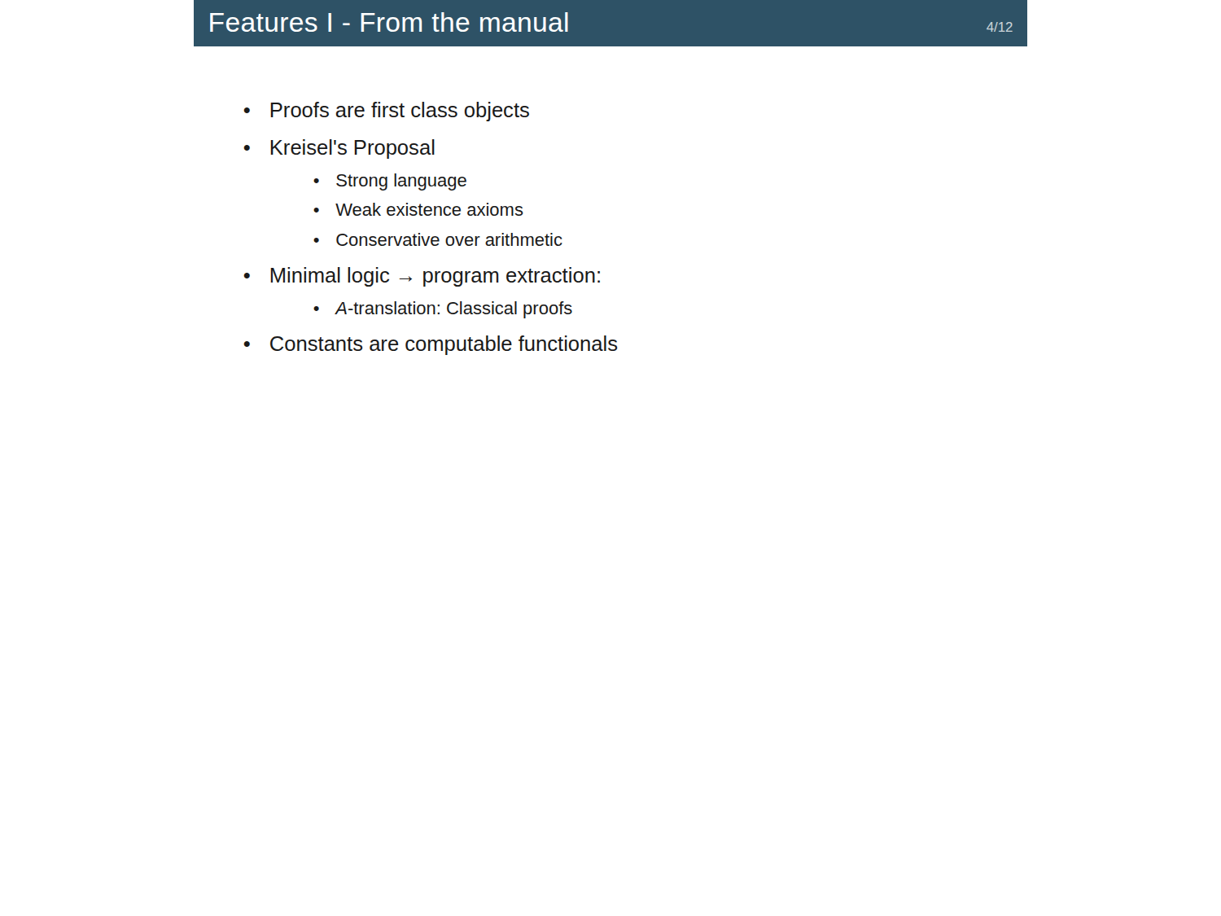Features I - From the manual
4/12
Proofs are first class objects
Kreisel's Proposal
Strong language
Weak existence axioms
Conservative over arithmetic
Minimal logic → program extraction:
A-translation: Classical proofs
Constants are computable functionals